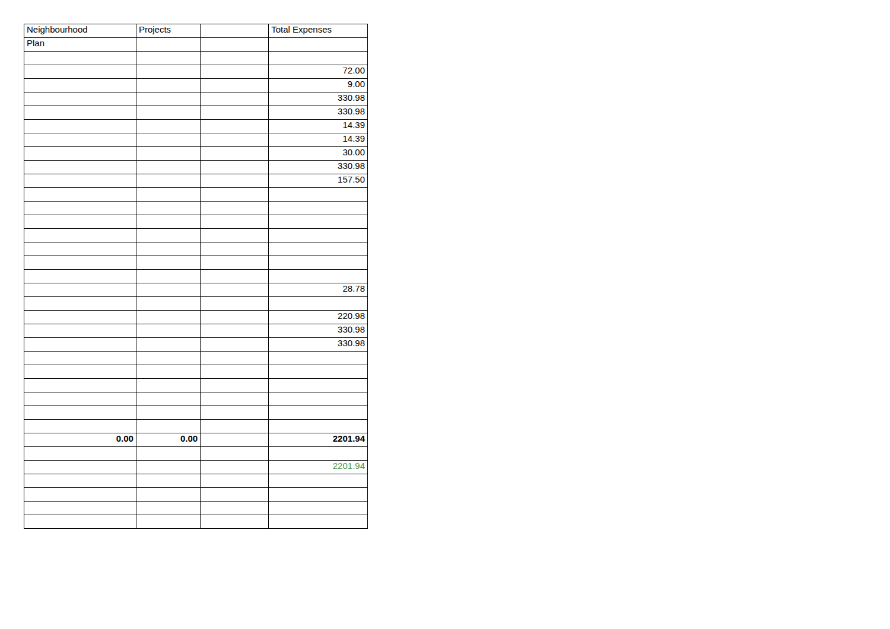| Neighbourhood | Projects | | Total Expenses |
| Plan | | | |
| | | | 72.00 |
| | | | 9.00 |
| | | | 330.98 |
| | | | 330.98 |
| | | | 14.39 |
| | | | 14.39 |
| | | | 30.00 |
| | | | 330.98 |
| | | | 157.50 |
| | | | 28.78 |
| | | | 220.98 |
| | | | 330.98 |
| | | | 330.98 |
| 0.00 | 0.00 | | 2201.94 |
| | | | 2201.94 |